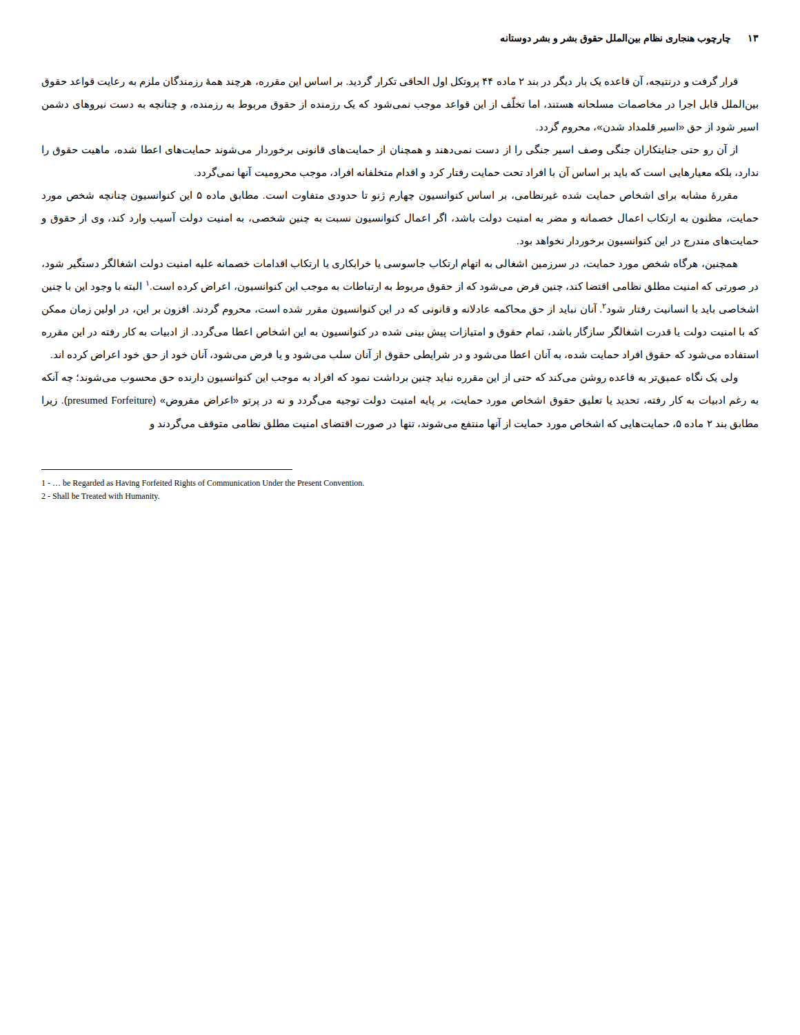۱۳ چارچوب هنجاری نظام بین‌الملل حقوق بشر و بشر دوستانه
قرار گرفت و درنتیجه، آن قاعده یک بار دیگر در بند ۲ ماده ۴۴ پروتکل اول الحاقی تکرار گردید. بر اساس این مقرره، هرچند همهٔ رزمندگان ملزم به رعایت قواعد حقوق بین‌الملل قابل اجرا در مخاصمات مسلحانه هستند، اما تخلّف از این قواعد موجب نمی‌شود که یک رزمنده از حقوق مربوط به رزمنده، و چنانچه به دست نیروهای دشمن اسیر شود از حق «اسیر قلمداد شدن»، محروم گردد.
از آن رو حتی جنایتکاران جنگی وصف اسیر جنگی را از دست نمی‌دهند و همچنان از حمایت‌های قانونی برخوردار می‌شوند حمایت‌های اعطا شده، ماهیت حقوق را ندارد، بلکه معیارهایی است که باید بر اساس آن با افراد تحت حمایت رفتار کرد و اقدام متخلفانه افراد، موجب محرومیت آنها نمی‌گردد.
مقررهٔ مشابه برای اشخاص حمایت شده غیرنظامی، بر اساس کنوانسیون چهارم ژنو تا حدودی متفاوت است. مطابق ماده ۵ این کنوانسیون چنانچه شخص مورد حمایت، مظنون به ارتکاب اعمال خصمانه و مضر به امنیت دولت باشد، اگر اعمال کنوانسیون نسبت به چنین شخصی، به امنیت دولت آسیب وارد کند، وی از حقوق و حمایت‌های مندرج در این کنوانسیون برخوردار نخواهد بود.
همچنین، هرگاه شخص مورد حمایت، در سرزمین اشغالی به اتهام ارتکاب جاسوسی یا خرابکاری یا ارتکاب اقدامات خصمانه علیه امنیت دولت اشغالگر دستگیر شود، در صورتی که امنیت مطلق نظامی اقتضا کند، چنین فرض می‌شود که از حقوق مربوط به ارتباطات به موجب این کنوانسیون، اعراض کرده است.۱ البته با وجود این با چنین اشخاصی باید با انسانیت رفتار شود۲. آنان نباید از حق محاکمه عادلانه و قانونی که در این کنوانسیون مقرر شده است، محروم گردند. افزون بر این، در اولین زمان ممکن که با امنیت دولت یا قدرت اشغالگر سازگار باشد، تمام حقوق و امتیازات پیش بینی شده در کنوانسیون به این اشخاص اعطا می‌گردد. از ادبیات به کار رفته در این مقرره استفاده می‌شود که حقوق افراد حمایت شده، به آنان اعطا می‌شود و در شرایطی حقوق از آنان سلب می‌شود و یا فرض می‌شود، آنان خود از حق خود اعراض کرده اند.
ولی یک نگاه عمیق‌تر به قاعده روشن می‌کند که حتی از این مقرره نباید چنین برداشت نمود که افراد به موجب این کنوانسیون دارنده حق محسوب می‌شوند؛ چه آنکه به رغم ادبیات به کار رفته، تحدید یا تعلیق حقوق اشخاص مورد حمایت، بر پایه امنیت دولت توجیه می‌گردد و نه در پرتو «اعراض مفروض» (presumed Forfeiture). زیرا مطابق بند ۲ ماده ۵، حمایت‌هایی که اشخاص مورد حمایت از آنها منتفع می‌شوند، تنها در صورت اقتضای امنیت مطلق نظامی متوقف می‌گردند و
1 - … be Regarded as Having Forfeited Rights of Communication Under the Present Convention.
2 - Shall be Treated with Humanity.